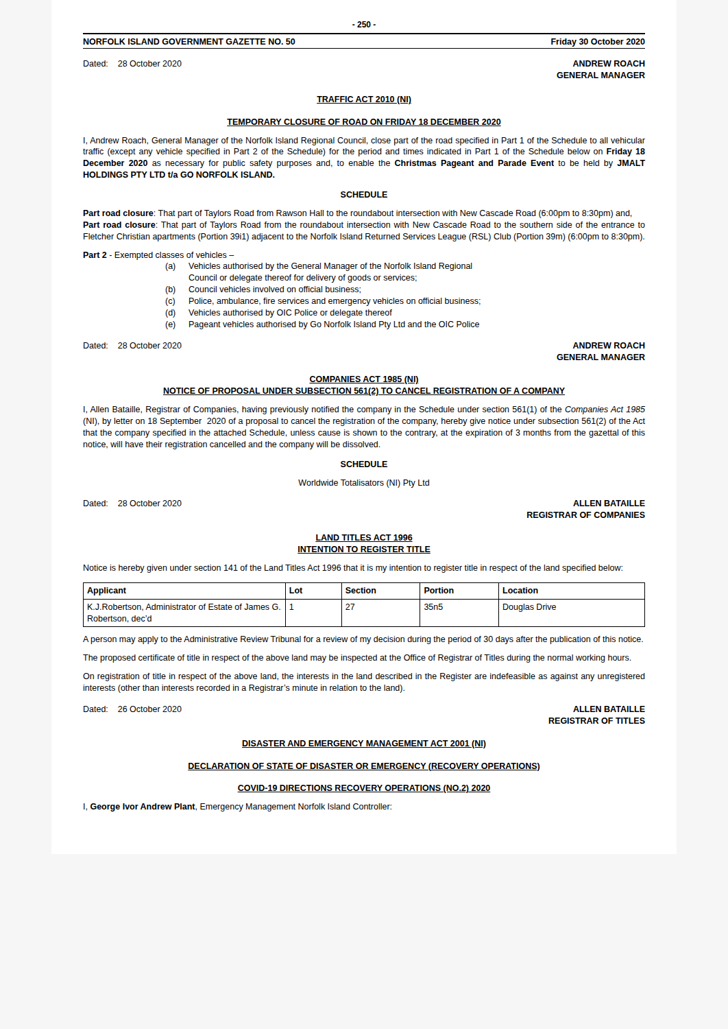- 250 -
NORFOLK ISLAND GOVERNMENT GAZETTE NO. 50
Friday 30 October 2020
Dated: 28 October 2020
ANDREW ROACH
GENERAL MANAGER
TRAFFIC ACT 2010 (NI)
TEMPORARY CLOSURE OF ROAD ON FRIDAY 18 DECEMBER 2020
I, Andrew Roach, General Manager of the Norfolk Island Regional Council, close part of the road specified in Part 1 of the Schedule to all vehicular traffic (except any vehicle specified in Part 2 of the Schedule) for the period and times indicated in Part 1 of the Schedule below on Friday 18 December 2020 as necessary for public safety purposes and, to enable the Christmas Pageant and Parade Event to be held by JMALT HOLDINGS PTY LTD t/a GO NORFOLK ISLAND.
SCHEDULE
Part road closure: That part of Taylors Road from Rawson Hall to the roundabout intersection with New Cascade Road (6:00pm to 8:30pm) and,
Part road closure: That part of Taylors Road from the roundabout intersection with New Cascade Road to the southern side of the entrance to Fletcher Christian apartments (Portion 39i1) adjacent to the Norfolk Island Returned Services League (RSL) Club (Portion 39m) (6:00pm to 8:30pm).
Part 2 - Exempted classes of vehicles –
(a)
Vehicles authorised by the General Manager of the Norfolk Island Regional
Council or delegate thereof for delivery of goods or services;
(b)
Council vehicles involved on official business;
(c)
Police, ambulance, fire services and emergency vehicles on official business;
(d)
Vehicles authorised by OIC Police or delegate thereof
(e)
Pageant vehicles authorised by Go Norfolk Island Pty Ltd and the OIC Police
Dated: 28 October 2020
ANDREW ROACH
GENERAL MANAGER
COMPANIES ACT 1985 (NI)
NOTICE OF PROPOSAL UNDER SUBSECTION 561(2) TO CANCEL REGISTRATION OF A COMPANY
I, Allen Bataille, Registrar of Companies, having previously notified the company in the Schedule under section 561(1) of the Companies Act 1985 (NI), by letter on 18 September 2020 of a proposal to cancel the registration of the company, hereby give notice under subsection 561(2) of the Act that the company specified in the attached Schedule, unless cause is shown to the contrary, at the expiration of 3 months from the gazettal of this notice, will have their registration cancelled and the company will be dissolved.
SCHEDULE
Worldwide Totalisators (NI) Pty Ltd
Dated: 28 October 2020
ALLEN BATAILLE
REGISTRAR OF COMPANIES
LAND TITLES ACT 1996
INTENTION TO REGISTER TITLE
Notice is hereby given under section 141 of the Land Titles Act 1996 that it is my intention to register title in respect of the land specified below:
| Applicant | Lot | Section | Portion | Location |
| --- | --- | --- | --- | --- |
| K.J.Robertson, Administrator of Estate of James G. Robertson, dec’d | 1 | 27 | 35n5 | Douglas Drive |
A person may apply to the Administrative Review Tribunal for a review of my decision during the period of 30 days after the publication of this notice.
The proposed certificate of title in respect of the above land may be inspected at the Office of Registrar of Titles during the normal working hours.
On registration of title in respect of the above land, the interests in the land described in the Register are indefeasible as against any unregistered interests (other than interests recorded in a Registrar’s minute in relation to the land).
Dated: 26 October 2020
ALLEN BATAILLE
REGISTRAR OF TITLES
DISASTER AND EMERGENCY MANAGEMENT ACT 2001 (NI)
DECLARATION OF STATE OF DISASTER OR EMERGENCY (RECOVERY OPERATIONS)
COVID-19 DIRECTIONS RECOVERY OPERATIONS (NO.2) 2020
I, George Ivor Andrew Plant, Emergency Management Norfolk Island Controller: